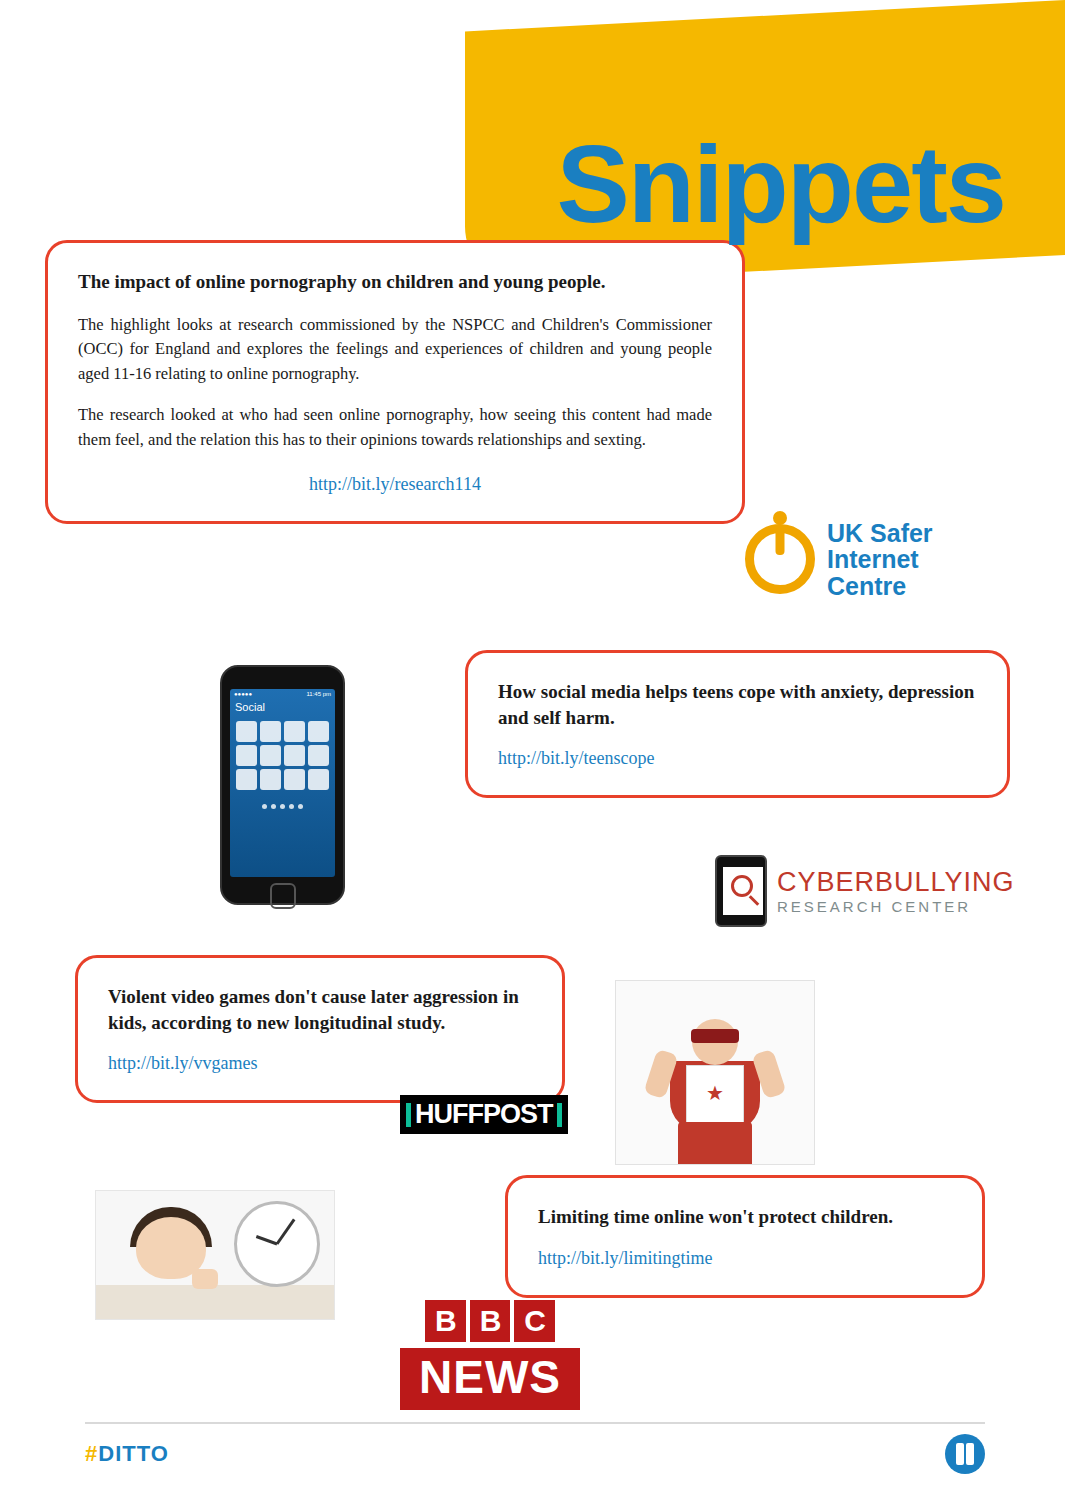Snippets
The impact of online pornography on children and young people.
The highlight looks at research commissioned by the NSPCC and Children's Commissioner (OCC) for England and explores the feelings and experiences of children and young people aged 11-16 relating to online pornography.
The research looked at who had seen online pornography, how seeing this content had made them feel, and the relation this has to their opinions towards relationships and sexting.
http://bit.ly/research114
UK Safer
Internet
Centre
●●●●●11:45 pm
Social
How social media helps teens cope with anxiety, depression and self harm.
http://bit.ly/teenscope
CYBERBULLYING
RESEARCH CENTER
Violent video games don't cause later aggression in kids, according to new longitudinal study.
http://bit.ly/vvgames
HUFFPOST
★
Limiting time online won't protect children.
http://bit.ly/limitingtime
BBC
NEWS
#DITTO